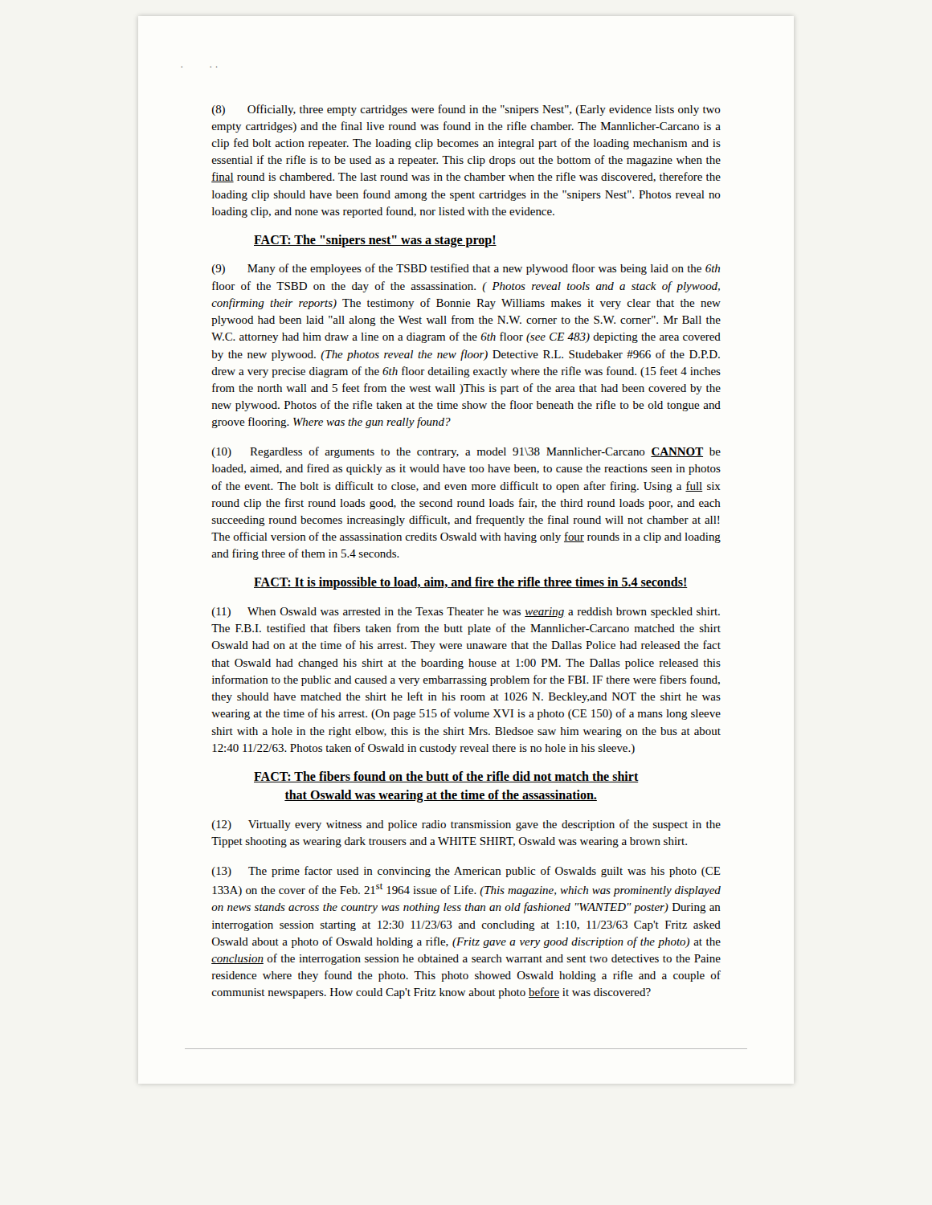. ..
(8) Officially, three empty cartridges were found in the "snipers Nest", (Early evidence lists only two empty cartridges) and the final live round was found in the rifle chamber. The Mannlicher-Carcano is a clip fed bolt action repeater. The loading clip becomes an integral part of the loading mechanism and is essential if the rifle is to be used as a repeater. This clip drops out the bottom of the magazine when the final round is chambered. The last round was in the chamber when the rifle was discovered, therefore the loading clip should have been found among the spent cartridges in the "snipers Nest". Photos reveal no loading clip, and none was reported found, nor listed with the evidence.
FACT: The "snipers nest" was a stage prop!
(9) Many of the employees of the TSBD testified that a new plywood floor was being laid on the 6th floor of the TSBD on the day of the assassination. ( Photos reveal tools and a stack of plywood, confirming their reports) The testimony of Bonnie Ray Williams makes it very clear that the new plywood had been laid "all along the West wall from the N.W. corner to the S.W. corner". Mr Ball the W.C. attorney had him draw a line on a diagram of the 6th floor (see CE 483) depicting the area covered by the new plywood. (The photos reveal the new floor) Detective R.L. Studebaker #966 of the D.P.D. drew a very precise diagram of the 6th floor detailing exactly where the rifle was found. (15 feet 4 inches from the north wall and 5 feet from the west wall )This is part of the area that had been covered by the new plywood. Photos of the rifle taken at the time show the floor beneath the rifle to be old tongue and groove flooring. Where was the gun really found?
(10) Regardless of arguments to the contrary, a model 91\38 Mannlicher-Carcano CANNOT be loaded, aimed, and fired as quickly as it would have too have been, to cause the reactions seen in photos of the event. The bolt is difficult to close, and even more difficult to open after firing. Using a full six round clip the first round loads good, the second round loads fair, the third round loads poor, and each succeeding round becomes increasingly difficult, and frequently the final round will not chamber at all! The official version of the assassination credits Oswald with having only four rounds in a clip and loading and firing three of them in 5.4 seconds.
FACT: It is impossible to load, aim, and fire the rifle three times in 5.4 seconds!
(11) When Oswald was arrested in the Texas Theater he was wearing a reddish brown speckled shirt. The F.B.I. testified that fibers taken from the butt plate of the Mannlicher-Carcano matched the shirt Oswald had on at the time of his arrest. They were unaware that the Dallas Police had released the fact that Oswald had changed his shirt at the boarding house at 1:00 PM. The Dallas police released this information to the public and caused a very embarrassing problem for the FBI. IF there were fibers found, they should have matched the shirt he left in his room at 1026 N. Beckley,and NOT the shirt he was wearing at the time of his arrest. (On page 515 of volume XVI is a photo (CE 150) of a mans long sleeve shirt with a hole in the right elbow, this is the shirt Mrs. Bledsoe saw him wearing on the bus at about 12:40 11/22/63. Photos taken of Oswald in custody reveal there is no hole in his sleeve.)
FACT: The fibers found on the butt of the rifle did not match the shirt that Oswald was wearing at the time of the assassination.
(12) Virtually every witness and police radio transmission gave the description of the suspect in the Tippet shooting as wearing dark trousers and a WHITE SHIRT, Oswald was wearing a brown shirt.
(13) The prime factor used in convincing the American public of Oswalds guilt was his photo (CE 133A) on the cover of the Feb. 21st 1964 issue of Life. (This magazine, which was prominently displayed on news stands across the country was nothing less than an old fashioned "WANTED" poster) During an interrogation session starting at 12:30 11/23/63 and concluding at 1:10, 11/23/63 Cap't Fritz asked Oswald about a photo of Oswald holding a rifle, (Fritz gave a very good discription of the photo) at the conclusion of the interrogation session he obtained a search warrant and sent two detectives to the Paine residence where they found the photo. This photo showed Oswald holding a rifle and a couple of communist newspapers. How could Cap't Fritz know about photo before it was discovered?